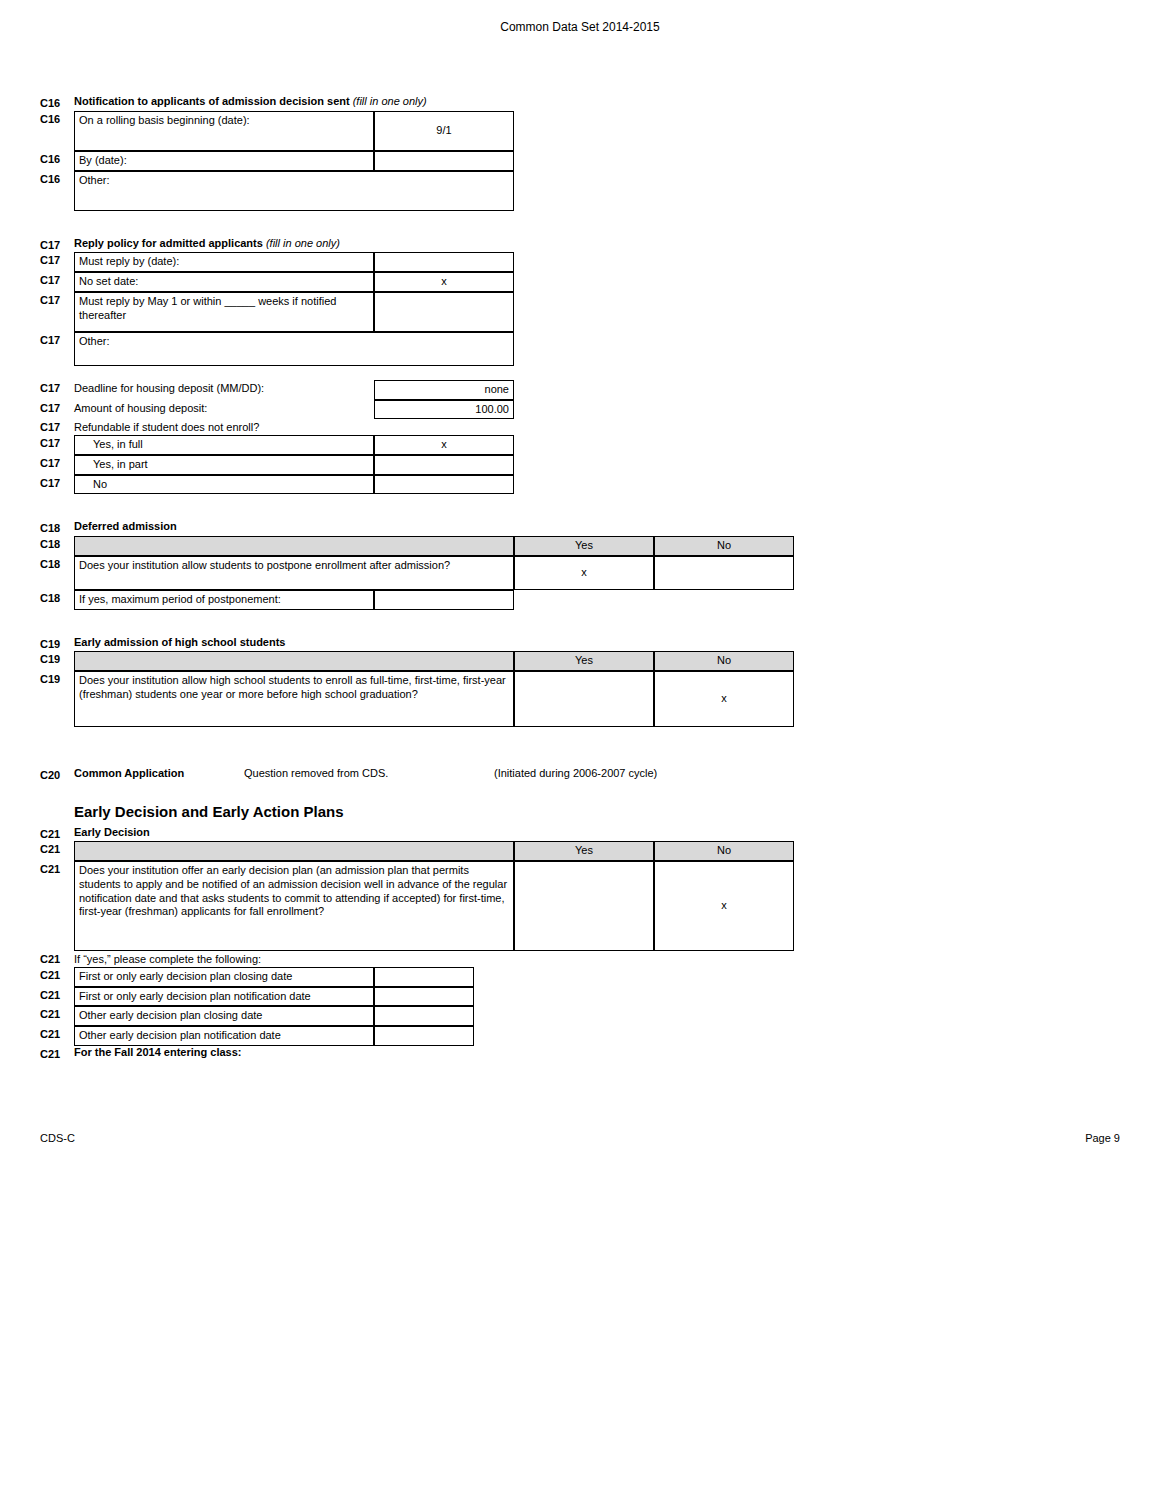Common Data Set 2014-2015
C16
Notification to applicants of admission decision sent (fill in one only)
C16
On a rolling basis beginning (date):
9/1
C16
By (date):
C16
Other:
C17
Reply policy for admitted applicants (fill in one only)
C17
Must reply by (date):
C17
No set date:
x
C17
Must reply by May 1 or within _____ weeks if notified thereafter
C17
Other:
C17
Deadline for housing deposit (MM/DD):
none
C17
Amount of housing deposit:
100.00
C17
Refundable if student does not enroll?
C17
Yes, in full
x
C17
Yes, in part
C17
No
C18
Deferred admission
C18
Yes
No
C18
Does your institution allow students to postpone enrollment after admission?
x
C18
If yes, maximum period of postponement:
C19
Early admission of high school students
C19
Yes
No
C19
Does your institution allow high school students to enroll as full-time, first-time, first-year (freshman) students one year or more before high school graduation?
x
C20
Common Application
Question removed from CDS.
(Initiated during 2006-2007 cycle)
Early Decision and Early Action Plans
C21
Early Decision
C21
Yes
No
C21
Does your institution offer an early decision plan (an admission plan that permits students to apply and be notified of an admission decision well in advance of the regular notification date and that asks students to commit to attending if accepted) for first-time, first-year (freshman) applicants for fall enrollment?
x
C21
If “yes,” please complete the following:
C21
First or only early decision plan closing date
C21
First or only early decision plan notification date
C21
Other early decision plan closing date
C21
Other early decision plan notification date
C21
For the Fall 2014 entering class:
CDS-C
Page 9